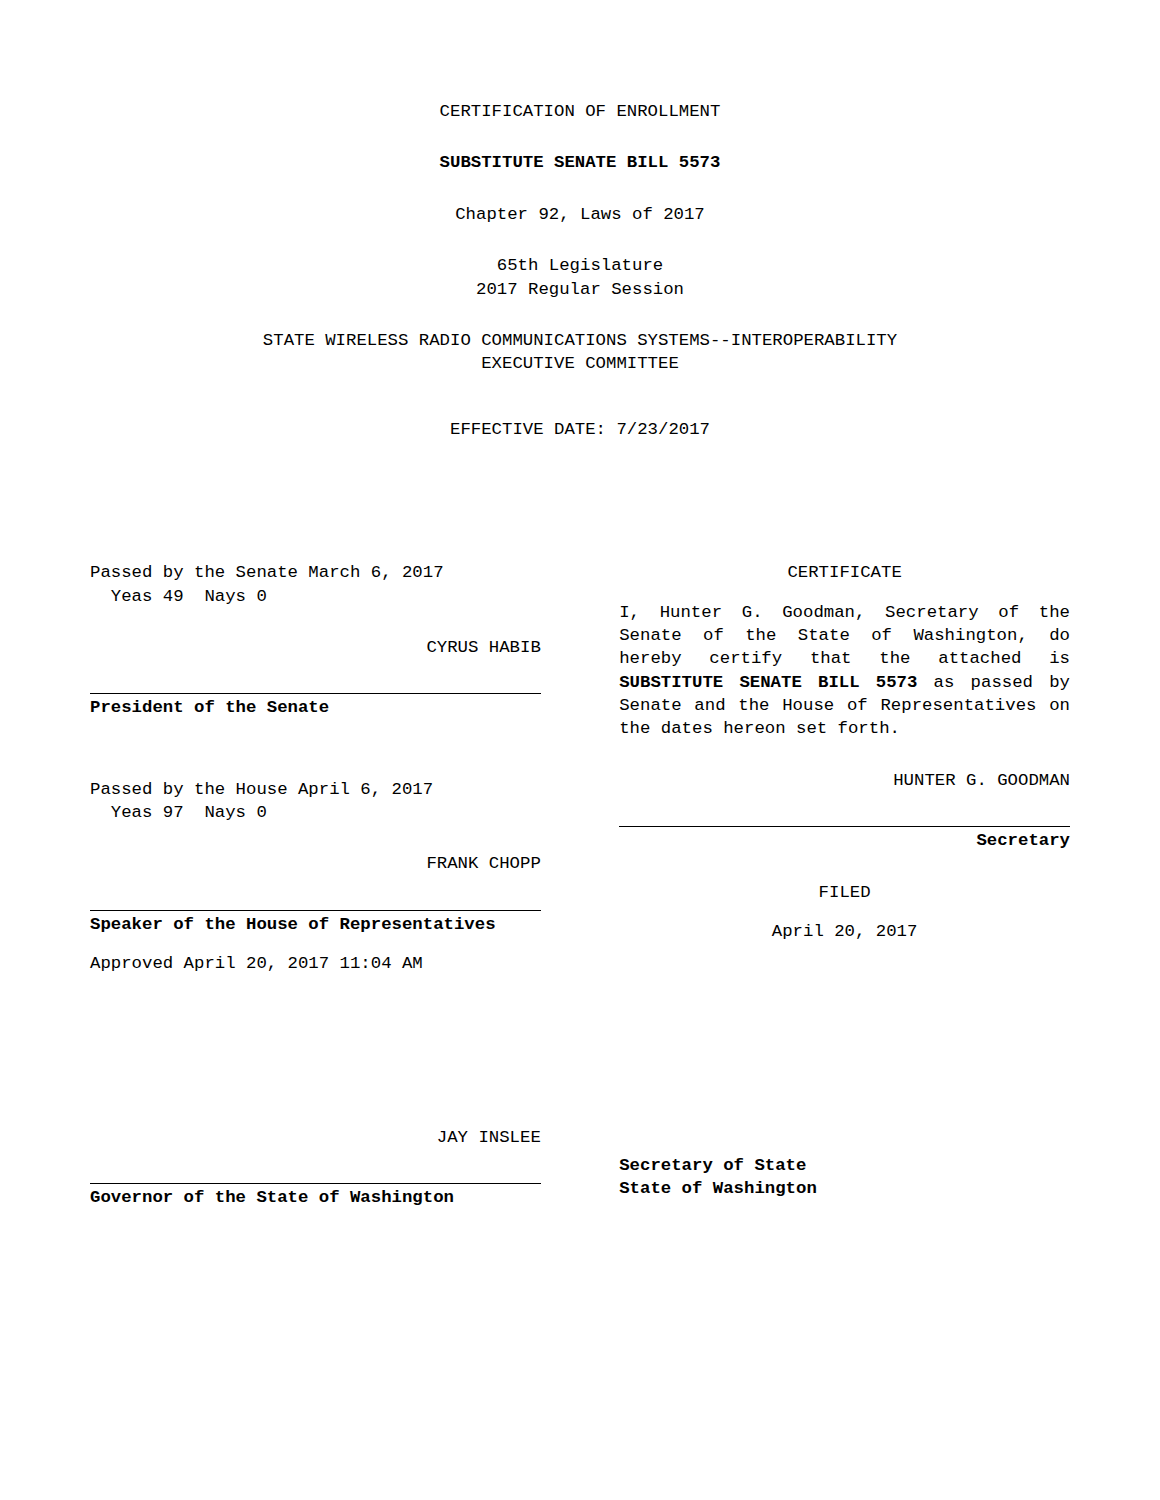CERTIFICATION OF ENROLLMENT
SUBSTITUTE SENATE BILL 5573
Chapter 92, Laws of 2017
65th Legislature
2017 Regular Session
STATE WIRELESS RADIO COMMUNICATIONS SYSTEMS--INTEROPERABILITY
EXECUTIVE COMMITTEE
EFFECTIVE DATE: 7/23/2017
Passed by the Senate March 6, 2017
Yeas 49 Nays 0
CYRUS HABIB
President of the Senate
Passed by the House April 6, 2017
Yeas 97 Nays 0
FRANK CHOPP
Speaker of the House of Representatives
Approved April 20, 2017 11:04 AM
CERTIFICATE
I, Hunter G. Goodman, Secretary of the Senate of the State of Washington, do hereby certify that the attached is SUBSTITUTE SENATE BILL 5573 as passed by Senate and the House of Representatives on the dates hereon set forth.
HUNTER G. GOODMAN
Secretary
FILED
April 20, 2017
JAY INSLEE
Governor of the State of Washington
Secretary of State
State of Washington